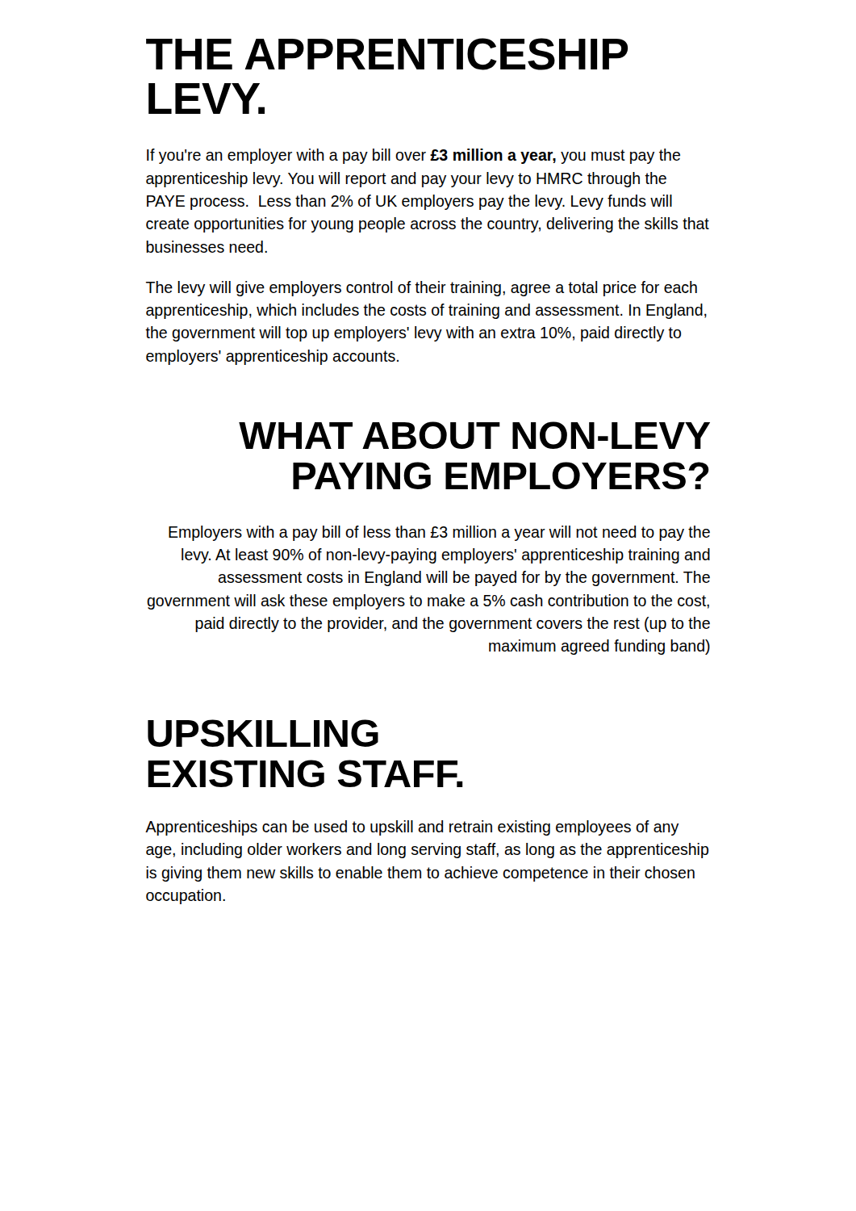THE APPRENTICESHIP LEVY.
If you're an employer with a pay bill over £3 million a year, you must pay the apprenticeship levy. You will report and pay your levy to HMRC through the PAYE process. Less than 2% of UK employers pay the levy. Levy funds will create opportunities for young people across the country, delivering the skills that businesses need.
The levy will give employers control of their training, agree a total price for each apprenticeship, which includes the costs of training and assessment. In England, the government will top up employers' levy with an extra 10%, paid directly to employers' apprenticeship accounts.
WHAT ABOUT NON-LEVY
PAYING EMPLOYERS?
Employers with a pay bill of less than £3 million a year will not need to pay the levy. At least 90% of non-levy-paying employers' apprenticeship training and assessment costs in England will be payed for by the government. The government will ask these employers to make a 5% cash contribution to the cost, paid directly to the provider, and the government covers the rest (up to the maximum agreed funding band)
UPSKILLING
EXISTING STAFF.
Apprenticeships can be used to upskill and retrain existing employees of any age, including older workers and long serving staff, as long as the apprenticeship is giving them new skills to enable them to achieve competence in their chosen occupation.